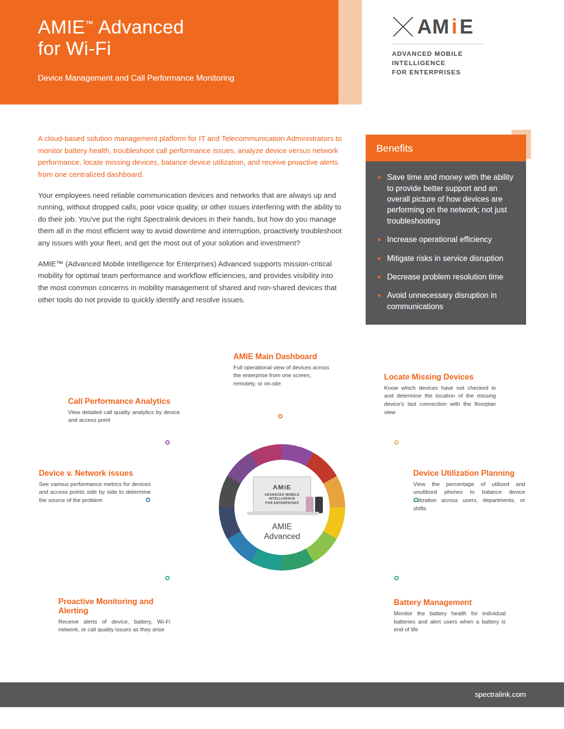AMIE™ Advanced
for Wi-Fi
Device Management and Call Performance Monitoring
AMi E
Advanced Mobile Intelligence for Enterprises
A cloud-based solution management platform for IT and Telecommunication Administrators to monitor battery health, troubleshoot call performance issues, analyze device versus network performance, locate missing devices, balance device utilization, and receive proactive alerts from one centralized dashboard.
Your employees need reliable communication devices and networks that are always up and running, without dropped calls, poor voice quality, or other issues interfering with the ability to do their job. You've put the right Spectralink devices in their hands, but how do you manage them all in the most efficient way to avoid downtime and interruption, proactively troubleshoot any issues with your fleet, and get the most out of your solution and investment?
AMIE™ (Advanced Mobile Intelligence for Enterprises) Advanced supports mission-critical mobility for optimal team performance and workflow efficiencies, and provides visibility into the most common concerns in mobility management of shared and non-shared devices that other tools do not provide to quickly identify and resolve issues.
Benefits
Save time and money with the ability to provide better support and an overall picture of how devices are performing on the network; not just troubleshooting
Increase operational efficiency
Mitigate risks in service disruption
Decrease problem resolution time
Avoid unnecessary disruption in communications
AMiE ADVANCED MOBILE
INTELLIGENCE
FOR ENTERPRISES
AMIE
Advanced
AMIE Main Dashboard
Full operational view of devices across the enterprise from one screen, remotely, or on-site
Locate Missing Devices
Know which devices have not checked in and determine the location of the missing device's last connection with the floorplan view
Call Performance Analytics
View detailed call quality analytics by device and access point
Device v. Network issues
See various performance metrics for devices and access points side by side to determine the source of the problem
Device Utilization Planning
View the percentage of utilized and unutilized phones to balance device utilization across users, departments, or shifts
Proactive Monitoring and Alerting
Receive alerts of device, battery, Wi-Fi network, or call quality issues as they arise
Battery Management
Monitor the battery health for individual batteries and alert users when a battery is end of life
spectralink.com